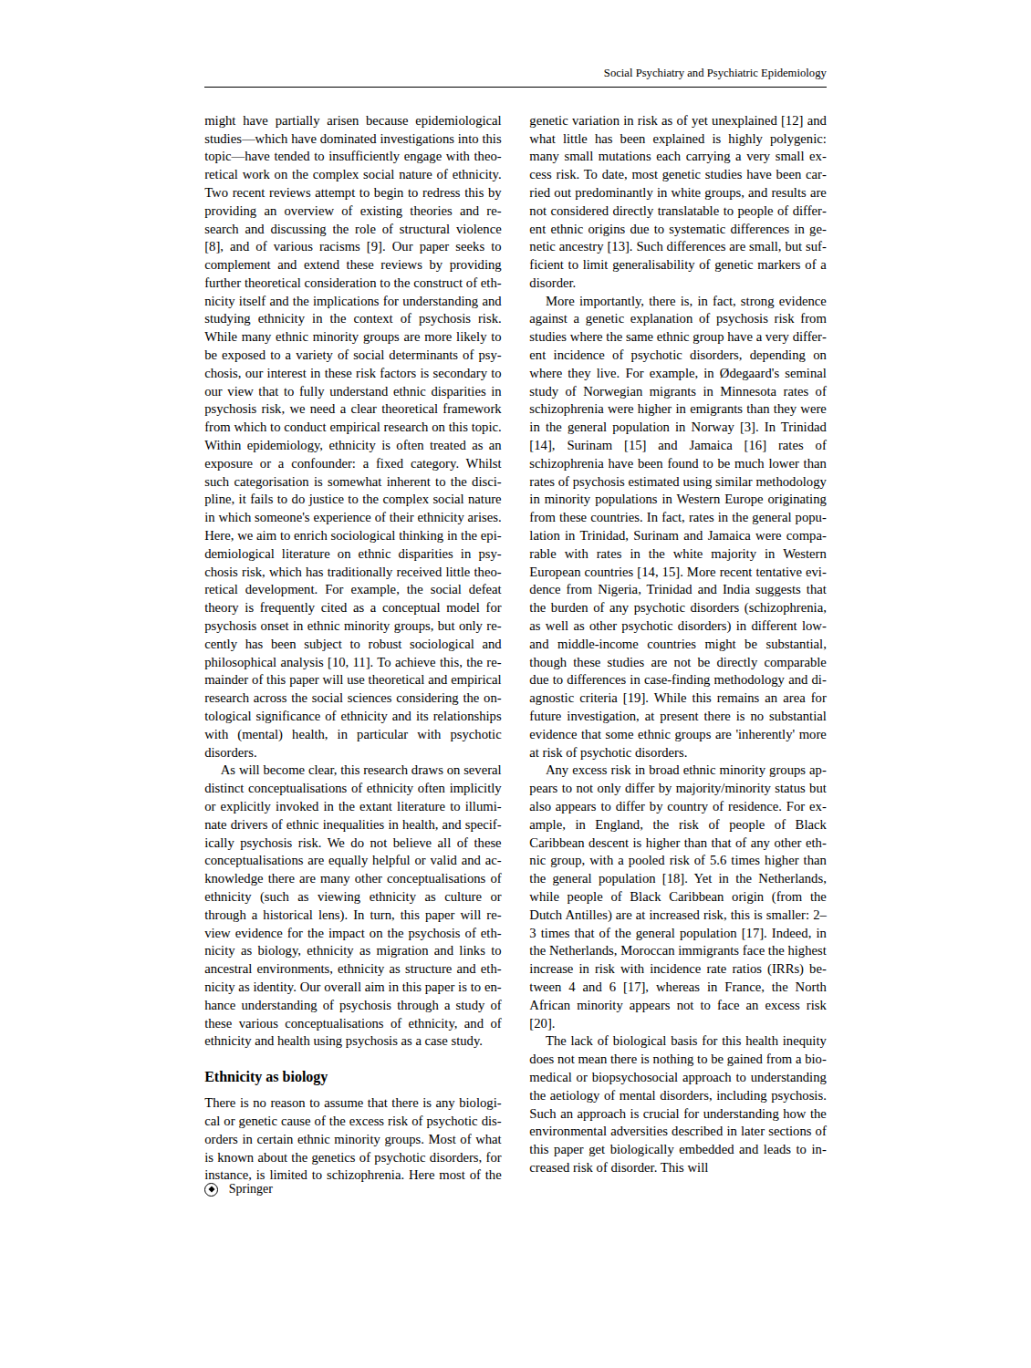Social Psychiatry and Psychiatric Epidemiology
might have partially arisen because epidemiological studies—which have dominated investigations into this topic—have tended to insufficiently engage with theoretical work on the complex social nature of ethnicity. Two recent reviews attempt to begin to redress this by providing an overview of existing theories and research and discussing the role of structural violence [8], and of various racisms [9]. Our paper seeks to complement and extend these reviews by providing further theoretical consideration to the construct of ethnicity itself and the implications for understanding and studying ethnicity in the context of psychosis risk. While many ethnic minority groups are more likely to be exposed to a variety of social determinants of psychosis, our interest in these risk factors is secondary to our view that to fully understand ethnic disparities in psychosis risk, we need a clear theoretical framework from which to conduct empirical research on this topic. Within epidemiology, ethnicity is often treated as an exposure or a confounder: a fixed category. Whilst such categorisation is somewhat inherent to the discipline, it fails to do justice to the complex social nature in which someone's experience of their ethnicity arises. Here, we aim to enrich sociological thinking in the epidemiological literature on ethnic disparities in psychosis risk, which has traditionally received little theoretical development. For example, the social defeat theory is frequently cited as a conceptual model for psychosis onset in ethnic minority groups, but only recently has been subject to robust sociological and philosophical analysis [10, 11]. To achieve this, the remainder of this paper will use theoretical and empirical research across the social sciences considering the ontological significance of ethnicity and its relationships with (mental) health, in particular with psychotic disorders.
As will become clear, this research draws on several distinct conceptualisations of ethnicity often implicitly or explicitly invoked in the extant literature to illuminate drivers of ethnic inequalities in health, and specifically psychosis risk. We do not believe all of these conceptualisations are equally helpful or valid and acknowledge there are many other conceptualisations of ethnicity (such as viewing ethnicity as culture or through a historical lens). In turn, this paper will review evidence for the impact on the psychosis of ethnicity as biology, ethnicity as migration and links to ancestral environments, ethnicity as structure and ethnicity as identity. Our overall aim in this paper is to enhance understanding of psychosis through a study of these various conceptualisations of ethnicity, and of ethnicity and health using psychosis as a case study.
Ethnicity as biology
There is no reason to assume that there is any biological or genetic cause of the excess risk of psychotic disorders in certain ethnic minority groups. Most of what is known about the genetics of psychotic disorders, for instance, is limited to schizophrenia. Here most of the genetic variation in risk as of yet unexplained [12] and what little has been explained is highly polygenic: many small mutations each carrying a very small excess risk. To date, most genetic studies have been carried out predominantly in white groups, and results are not considered directly translatable to people of different ethnic origins due to systematic differences in genetic ancestry [13]. Such differences are small, but sufficient to limit generalisability of genetic markers of a disorder.
More importantly, there is, in fact, strong evidence against a genetic explanation of psychosis risk from studies where the same ethnic group have a very different incidence of psychotic disorders, depending on where they live. For example, in Ødegaard's seminal study of Norwegian migrants in Minnesota rates of schizophrenia were higher in emigrants than they were in the general population in Norway [3]. In Trinidad [14], Surinam [15] and Jamaica [16] rates of schizophrenia have been found to be much lower than rates of psychosis estimated using similar methodology in minority populations in Western Europe originating from these countries. In fact, rates in the general population in Trinidad, Surinam and Jamaica were comparable with rates in the white majority in Western European countries [14, 15]. More recent tentative evidence from Nigeria, Trinidad and India suggests that the burden of any psychotic disorders (schizophrenia, as well as other psychotic disorders) in different low-and middle-income countries might be substantial, though these studies are not be directly comparable due to differences in case-finding methodology and diagnostic criteria [19]. While this remains an area for future investigation, at present there is no substantial evidence that some ethnic groups are 'inherently' more at risk of psychotic disorders.
Any excess risk in broad ethnic minority groups appears to not only differ by majority/minority status but also appears to differ by country of residence. For example, in England, the risk of people of Black Caribbean descent is higher than that of any other ethnic group, with a pooled risk of 5.6 times higher than the general population [18]. Yet in the Netherlands, while people of Black Caribbean origin (from the Dutch Antilles) are at increased risk, this is smaller: 2–3 times that of the general population [17]. Indeed, in the Netherlands, Moroccan immigrants face the highest increase in risk with incidence rate ratios (IRRs) between 4 and 6 [17], whereas in France, the North African minority appears not to face an excess risk [20].
The lack of biological basis for this health inequity does not mean there is nothing to be gained from a biomedical or biopsychosocial approach to understanding the aetiology of mental disorders, including psychosis. Such an approach is crucial for understanding how the environmental adversities described in later sections of this paper get biologically embedded and leads to increased risk of disorder. This will
Springer